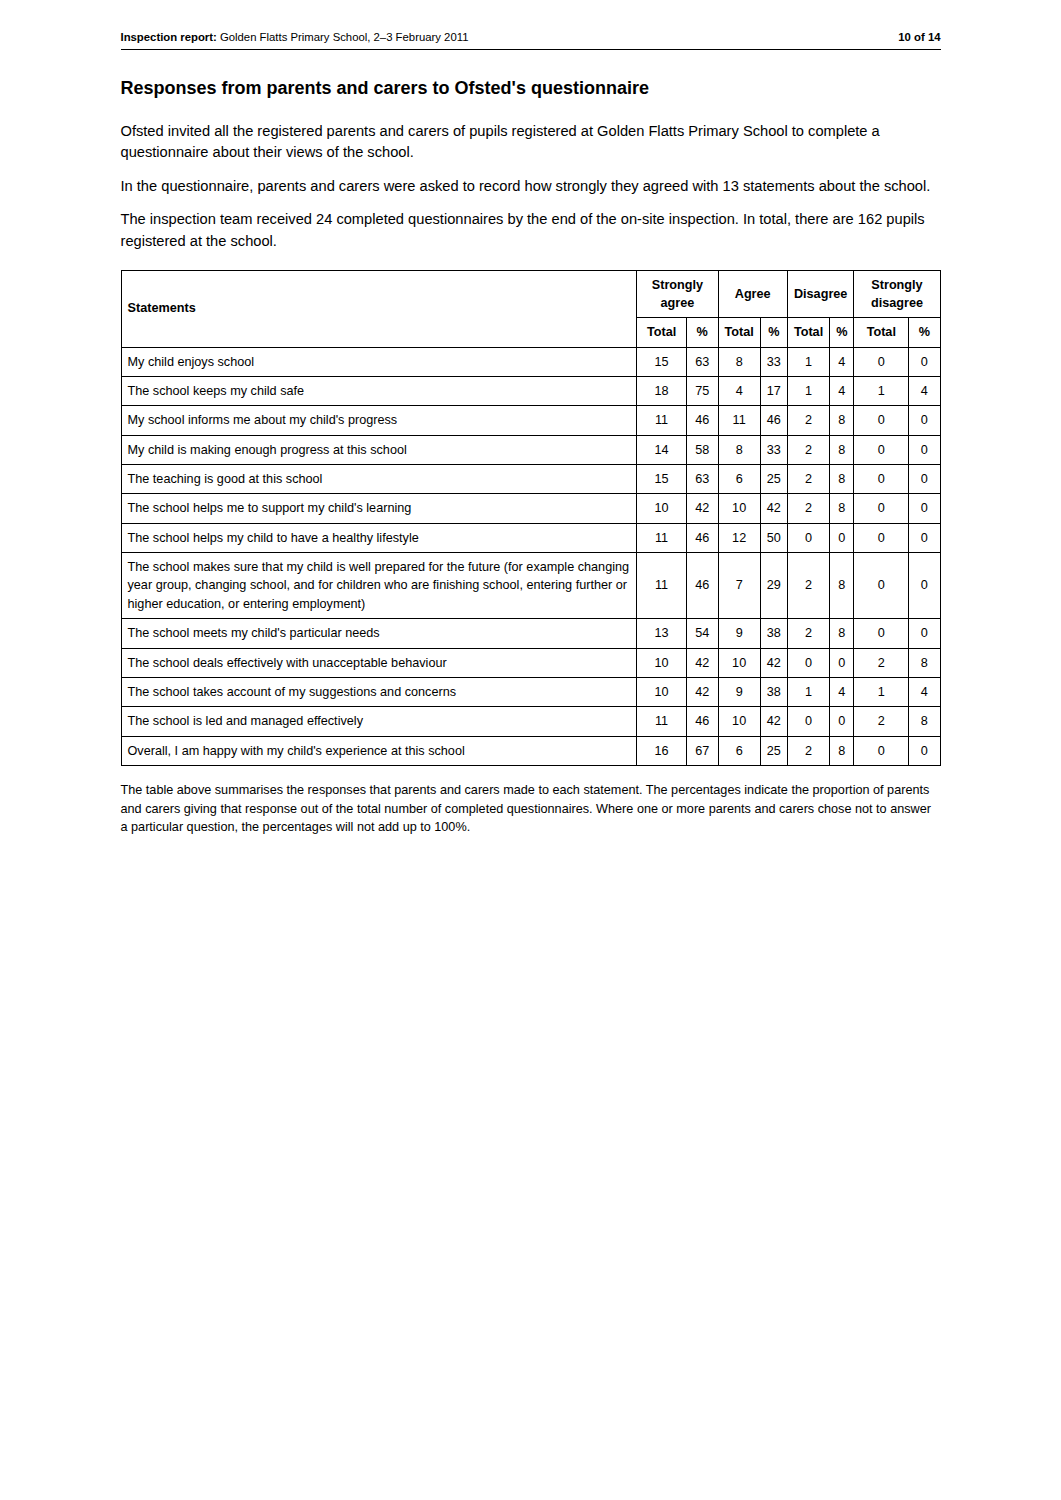Inspection report: Golden Flatts Primary School, 2–3 February 2011
10 of 14
Responses from parents and carers to Ofsted's questionnaire
Ofsted invited all the registered parents and carers of pupils registered at Golden Flatts Primary School to complete a questionnaire about their views of the school.
In the questionnaire, parents and carers were asked to record how strongly they agreed with 13 statements about the school.
The inspection team received 24 completed questionnaires by the end of the on-site inspection. In total, there are 162 pupils registered at the school.
| Statements | Strongly agree | Agree | Disagree | Strongly disagree |
| --- | --- | --- | --- | --- |
| Total | % | Total | % | Total | % | Total | % |
| My child enjoys school | 15 | 63 | 8 | 33 | 1 | 4 | 0 | 0 |
| The school keeps my child safe | 18 | 75 | 4 | 17 | 1 | 4 | 1 | 4 |
| My school informs me about my child's progress | 11 | 46 | 11 | 46 | 2 | 8 | 0 | 0 |
| My child is making enough progress at this school | 14 | 58 | 8 | 33 | 2 | 8 | 0 | 0 |
| The teaching is good at this school | 15 | 63 | 6 | 25 | 2 | 8 | 0 | 0 |
| The school helps me to support my child's learning | 10 | 42 | 10 | 42 | 2 | 8 | 0 | 0 |
| The school helps my child to have a healthy lifestyle | 11 | 46 | 12 | 50 | 0 | 0 | 0 | 0 |
| The school makes sure that my child is well prepared for the future (for example changing year group, changing school, and for children who are finishing school, entering further or higher education, or entering employment) | 11 | 46 | 7 | 29 | 2 | 8 | 0 | 0 |
| The school meets my child's particular needs | 13 | 54 | 9 | 38 | 2 | 8 | 0 | 0 |
| The school deals effectively with unacceptable behaviour | 10 | 42 | 10 | 42 | 0 | 0 | 2 | 8 |
| The school takes account of my suggestions and concerns | 10 | 42 | 9 | 38 | 1 | 4 | 1 | 4 |
| The school is led and managed effectively | 11 | 46 | 10 | 42 | 0 | 0 | 2 | 8 |
| Overall, I am happy with my child's experience at this school | 16 | 67 | 6 | 25 | 2 | 8 | 0 | 0 |
The table above summarises the responses that parents and carers made to each statement. The percentages indicate the proportion of parents and carers giving that response out of the total number of completed questionnaires. Where one or more parents and carers chose not to answer a particular question, the percentages will not add up to 100%.